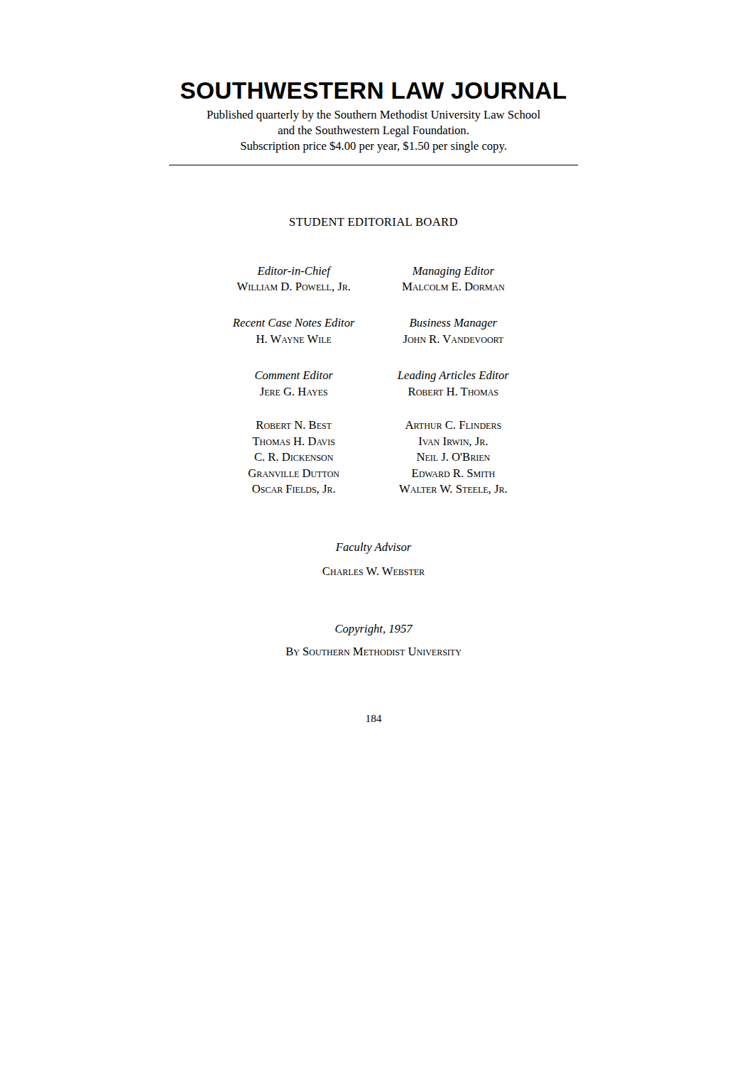SOUTHWESTERN LAW JOURNAL
Published quarterly by the Southern Methodist University Law School
and the Southwestern Legal Foundation.
Subscription price $4.00 per year, $1.50 per single copy.
STUDENT EDITORIAL BOARD
| Editor-in-Chief | Managing Editor |
| William D. Powell, Jr. | Malcolm E. Dorman |
| Recent Case Notes Editor | Business Manager |
| H. Wayne Wile | John R. Vandevoort |
| Comment Editor | Leading Articles Editor |
| Jere G. Hayes | Robert H. Thomas |
| Robert N. Best | Arthur C. Flinders |
| Thomas H. Davis | Ivan Irwin, Jr. |
| C. R. Dickenson | Neil J. O'Brien |
| Granville Dutton | Edward R. Smith |
| Oscar Fields, Jr. | Walter W. Steele, Jr. |
Faculty Advisor Charles W. Webster
Copyright, 1957 By Southern Methodist University
184